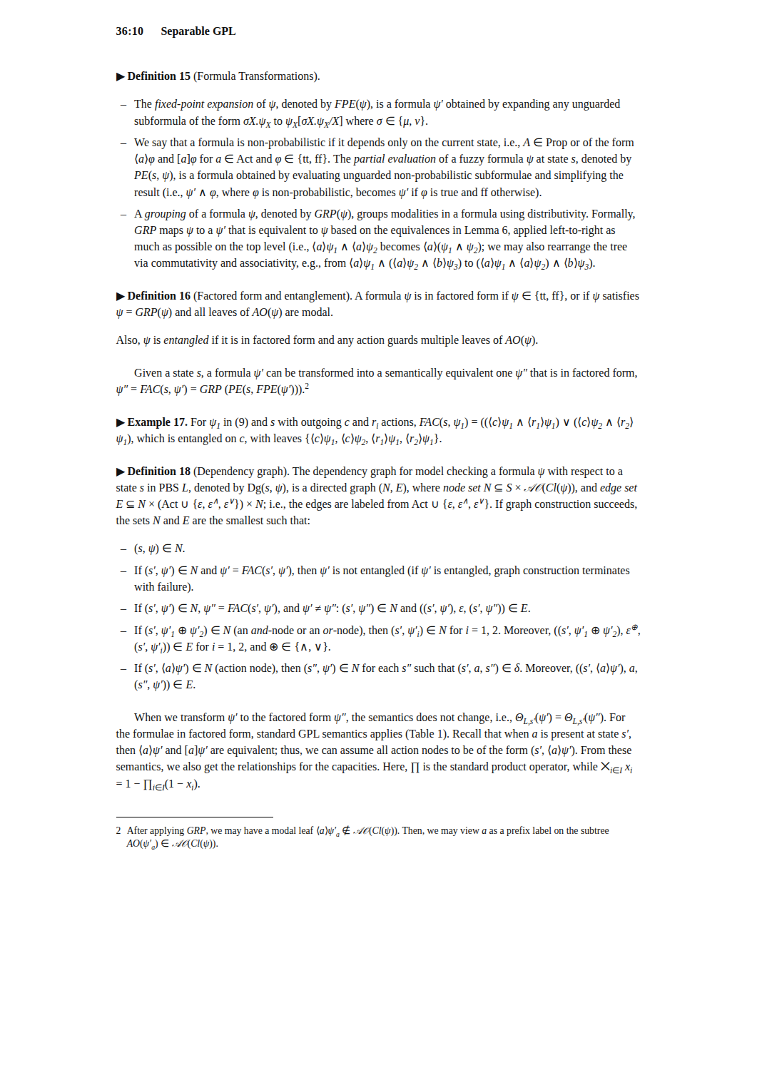36:10 Separable GPL
Definition 15 (Formula Transformations).
The fixed-point expansion of ψ, denoted by FPE(ψ), is a formula ψ′ obtained by expanding any unguarded subformula of the form σX.ψX to ψX[σX.ψX/X] where σ ∈ {μ, ν}.
We say that a formula is non-probabilistic if it depends only on the current state, i.e., A ∈ Prop or of the form ⟨a⟩φ and [a]φ for a ∈ Act and φ ∈ {tt, ff}. The partial evaluation of a fuzzy formula ψ at state s, denoted by PE(s, ψ), is a formula obtained by evaluating unguarded non-probabilistic subformulae and simplifying the result (i.e., ψ′ ∧ φ, where φ is non-probabilistic, becomes ψ′ if φ is true and ff otherwise).
A grouping of a formula ψ, denoted by GRP(ψ), groups modalities in a formula using distributivity. Formally, GRP maps ψ to a ψ′ that is equivalent to ψ based on the equivalences in Lemma 6, applied left-to-right as much as possible on the top level (i.e., ⟨a⟩ψ1 ∧ ⟨a⟩ψ2 becomes ⟨a⟩(ψ1 ∧ ψ2); we may also rearrange the tree via commutativity and associativity, e.g., from ⟨a⟩ψ1 ∧ (⟨a⟩ψ2 ∧ ⟨b⟩ψ3) to (⟨a⟩ψ1 ∧ ⟨a⟩ψ2) ∧ ⟨b⟩ψ3).
Definition 16 (Factored form and entanglement). A formula ψ is in factored form if ψ ∈ {tt, ff}, or if ψ satisfies ψ = GRP(ψ) and all leaves of AO(ψ) are modal.
Also, ψ is entangled if it is in factored form and any action guards multiple leaves of AO(ψ).
Given a state s, a formula ψ′ can be transformed into a semantically equivalent one ψ″ that is in factored form, ψ″ = FAC(s, ψ′) = GRP (PE(s, FPE(ψ′))).2
Example 17. For ψ1 in (9) and s with outgoing c and ri actions, FAC(s, ψ1) = ((⟨c⟩ψ1 ∧ ⟨r1⟩ψ1) ∨ (⟨c⟩ψ2 ∧ ⟨r2⟩ψ1), which is entangled on c, with leaves {⟨c⟩ψ1, ⟨c⟩ψ2, ⟨r1⟩ψ1, ⟨r2⟩ψ1}.
Definition 18 (Dependency graph). The dependency graph for model checking a formula ψ with respect to a state s in PBS L, denoted by Dg(s, ψ), is a directed graph (N, E), where node set N ⊆ S × 𝒜𝒪(Cl(ψ)), and edge set E ⊆ N × (Act ∪ {ε, ε∧, ε∨}) × N; i.e., the edges are labeled from Act ∪ {ε, ε∧, ε∨}. If graph construction succeeds, the sets N and E are the smallest such that:
(s, ψ) ∈ N.
If (s′, ψ′) ∈ N and ψ′ = FAC(s′, ψ′), then ψ′ is not entangled (if ψ′ is entangled, graph construction terminates with failure).
If (s′, ψ′) ∈ N, ψ″ = FAC(s′, ψ′), and ψ′ ≠ ψ″: (s′, ψ″) ∈ N and ((s′, ψ′), ε, (s′, ψ″)) ∈ E.
If (s′, ψ′1 ⊕ ψ′2) ∈ N (an and-node or an or-node), then (s′, ψ′i) ∈ N for i = 1, 2. Moreover, ((s′, ψ′1 ⊕ ψ′2), ε⊕, (s′, ψ′i)) ∈ E for i = 1, 2, and ⊕ ∈ {∧, ∨}.
If (s′, ⟨a⟩ψ′) ∈ N (action node), then (s″, ψ′) ∈ N for each s″ such that (s′, a, s″) ∈ δ. Moreover, ((s′, ⟨a⟩ψ′), a, (s″, ψ′)) ∈ E.
When we transform ψ′ to the factored form ψ″, the semantics does not change, i.e., ΘL,s′(ψ′) = ΘL,s′(ψ″). For the formulae in factored form, standard GPL semantics applies (Table 1). Recall that when a is present at state s′, then ⟨a⟩ψ′ and [a]ψ′ are equivalent; thus, we can assume all action nodes to be of the form (s′, ⟨a⟩ψ′). From these semantics, we also get the relationships for the capacities. Here, ∏ is the standard product operator, while ⨉i∈I xi = 1 − ∏i∈I(1 − xi).
2 After applying GRP, we may have a modal leaf ⟨a⟩ψ′a ∉ 𝒜𝒪(Cl(ψ)). Then, we may view a as a prefix label on the subtree AO(ψ′a) ∈ 𝒜𝒪(Cl(ψ)).